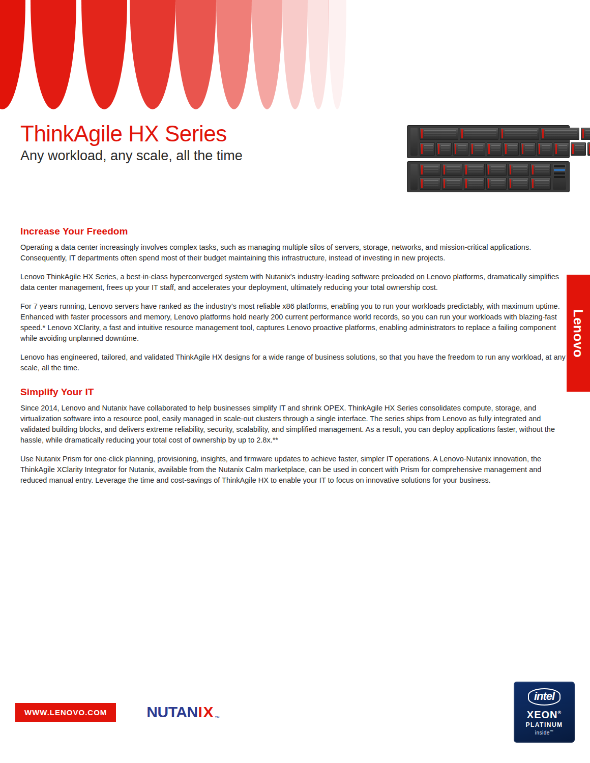Lenovo
ThinkAgile HX Series
Any workload, any scale, all the time
Increase Your Freedom
Operating a data center increasingly involves complex tasks, such as managing multiple silos of servers, storage, networks, and mission-critical applications. Consequently, IT departments often spend most of their budget maintaining this infrastructure, instead of investing in new projects.
Lenovo ThinkAgile HX Series, a best-in-class hyperconverged system with Nutanix's industry-leading software preloaded on Lenovo platforms, dramatically simplifies data center management, frees up your IT staff, and accelerates your deployment, ultimately reducing your total ownership cost.
For 7 years running, Lenovo servers have ranked as the industry's most reliable x86 platforms, enabling you to run your workloads predictably, with maximum uptime. Enhanced with faster processors and memory, Lenovo platforms hold nearly 200 current performance world records, so you can run your workloads with blazing-fast speed.* Lenovo XClarity, a fast and intuitive resource management tool, captures Lenovo proactive platforms, enabling administrators to replace a failing component while avoiding unplanned downtime.
Lenovo has engineered, tailored, and validated ThinkAgile HX designs for a wide range of business solutions, so that you have the freedom to run any workload, at any scale, all the time.
Simplify Your IT
Since 2014, Lenovo and Nutanix have collaborated to help businesses simplify IT and shrink OPEX. ThinkAgile HX Series consolidates compute, storage, and virtualization software into a resource pool, easily managed in scale-out clusters through a single interface. The series ships from Lenovo as fully integrated and validated building blocks, and delivers extreme reliability, security, scalability, and simplified management. As a result, you can deploy applications faster, without the hassle, while dramatically reducing your total cost of ownership by up to 2.8x.**
Use Nutanix Prism for one-click planning, provisioning, insights, and firmware updates to achieve faster, simpler IT operations. A Lenovo-Nutanix innovation, the ThinkAgile XClarity Integrator for Nutanix, available from the Nutanix Calm marketplace, can be used in concert with Prism for comprehensive management and reduced manual entry. Leverage the time and cost-savings of ThinkAgile HX to enable your IT to focus on innovative solutions for your business.
WWW.LENOVO.COM
NUTANIX™
intel
XEON®
PLATINUM
inside™